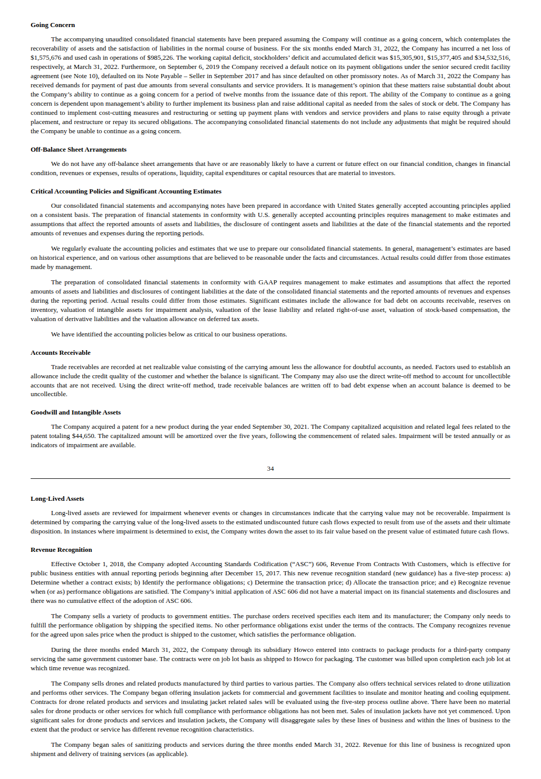Going Concern
The accompanying unaudited consolidated financial statements have been prepared assuming the Company will continue as a going concern, which contemplates the recoverability of assets and the satisfaction of liabilities in the normal course of business. For the six months ended March 31, 2022, the Company has incurred a net loss of $1,575,676 and used cash in operations of $985,226. The working capital deficit, stockholders’ deficit and accumulated deficit was $15,305,901, $15,377,405 and $34,532,516, respectively, at March 31, 2022. Furthermore, on September 6, 2019 the Company received a default notice on its payment obligations under the senior secured credit facility agreement (see Note 10), defaulted on its Note Payable – Seller in September 2017 and has since defaulted on other promissory notes. As of March 31, 2022 the Company has received demands for payment of past due amounts from several consultants and service providers. It is management’s opinion that these matters raise substantial doubt about the Company’s ability to continue as a going concern for a period of twelve months from the issuance date of this report. The ability of the Company to continue as a going concern is dependent upon management’s ability to further implement its business plan and raise additional capital as needed from the sales of stock or debt. The Company has continued to implement cost-cutting measures and restructuring or setting up payment plans with vendors and service providers and plans to raise equity through a private placement, and restructure or repay its secured obligations. The accompanying consolidated financial statements do not include any adjustments that might be required should the Company be unable to continue as a going concern.
Off-Balance Sheet Arrangements
We do not have any off-balance sheet arrangements that have or are reasonably likely to have a current or future effect on our financial condition, changes in financial condition, revenues or expenses, results of operations, liquidity, capital expenditures or capital resources that are material to investors.
Critical Accounting Policies and Significant Accounting Estimates
Our consolidated financial statements and accompanying notes have been prepared in accordance with United States generally accepted accounting principles applied on a consistent basis. The preparation of financial statements in conformity with U.S. generally accepted accounting principles requires management to make estimates and assumptions that affect the reported amounts of assets and liabilities, the disclosure of contingent assets and liabilities at the date of the financial statements and the reported amounts of revenues and expenses during the reporting periods.
We regularly evaluate the accounting policies and estimates that we use to prepare our consolidated financial statements. In general, management’s estimates are based on historical experience, and on various other assumptions that are believed to be reasonable under the facts and circumstances. Actual results could differ from those estimates made by management.
The preparation of consolidated financial statements in conformity with GAAP requires management to make estimates and assumptions that affect the reported amounts of assets and liabilities and disclosures of contingent liabilities at the date of the consolidated financial statements and the reported amounts of revenues and expenses during the reporting period. Actual results could differ from those estimates. Significant estimates include the allowance for bad debt on accounts receivable, reserves on inventory, valuation of intangible assets for impairment analysis, valuation of the lease liability and related right-of-use asset, valuation of stock-based compensation, the valuation of derivative liabilities and the valuation allowance on deferred tax assets.
We have identified the accounting policies below as critical to our business operations.
Accounts Receivable
Trade receivables are recorded at net realizable value consisting of the carrying amount less the allowance for doubtful accounts, as needed. Factors used to establish an allowance include the credit quality of the customer and whether the balance is significant. The Company may also use the direct write-off method to account for uncollectible accounts that are not received. Using the direct write-off method, trade receivable balances are written off to bad debt expense when an account balance is deemed to be uncollectible.
Goodwill and Intangible Assets
The Company acquired a patent for a new product during the year ended September 30, 2021. The Company capitalized acquisition and related legal fees related to the patent totaling $44,650. The capitalized amount will be amortized over the five years, following the commencement of related sales. Impairment will be tested annually or as indicators of impairment are available.
34
Long-Lived Assets
Long-lived assets are reviewed for impairment whenever events or changes in circumstances indicate that the carrying value may not be recoverable. Impairment is determined by comparing the carrying value of the long-lived assets to the estimated undiscounted future cash flows expected to result from use of the assets and their ultimate disposition. In instances where impairment is determined to exist, the Company writes down the asset to its fair value based on the present value of estimated future cash flows.
Revenue Recognition
Effective October 1, 2018, the Company adopted Accounting Standards Codification (“ASC”) 606, Revenue From Contracts With Customers, which is effective for public business entities with annual reporting periods beginning after December 15, 2017. This new revenue recognition standard (new guidance) has a five-step process: a) Determine whether a contract exists; b) Identify the performance obligations; c) Determine the transaction price; d) Allocate the transaction price; and e) Recognize revenue when (or as) performance obligations are satisfied. The Company’s initial application of ASC 606 did not have a material impact on its financial statements and disclosures and there was no cumulative effect of the adoption of ASC 606.
The Company sells a variety of products to government entities. The purchase orders received specifies each item and its manufacturer; the Company only needs to fulfill the performance obligation by shipping the specified items. No other performance obligations exist under the terms of the contracts. The Company recognizes revenue for the agreed upon sales price when the product is shipped to the customer, which satisfies the performance obligation.
During the three months ended March 31, 2022, the Company through its subsidiary Howco entered into contracts to package products for a third-party company servicing the same government customer base. The contracts were on job lot basis as shipped to Howco for packaging. The customer was billed upon completion each job lot at which time revenue was recognized.
The Company sells drones and related products manufactured by third parties to various parties. The Company also offers technical services related to drone utilization and performs other services. The Company began offering insulation jackets for commercial and government facilities to insulate and monitor heating and cooling equipment. Contracts for drone related products and services and insulating jacket related sales will be evaluated using the five-step process outline above. There have been no material sales for drone products or other services for which full compliance with performance obligations has not been met. Sales of insulation jackets have not yet commenced. Upon significant sales for drone products and services and insulation jackets, the Company will disaggregate sales by these lines of business and within the lines of business to the extent that the product or service has different revenue recognition characteristics.
The Company began sales of sanitizing products and services during the three months ended March 31, 2022. Revenue for this line of business is recognized upon shipment and delivery of training services (as applicable).